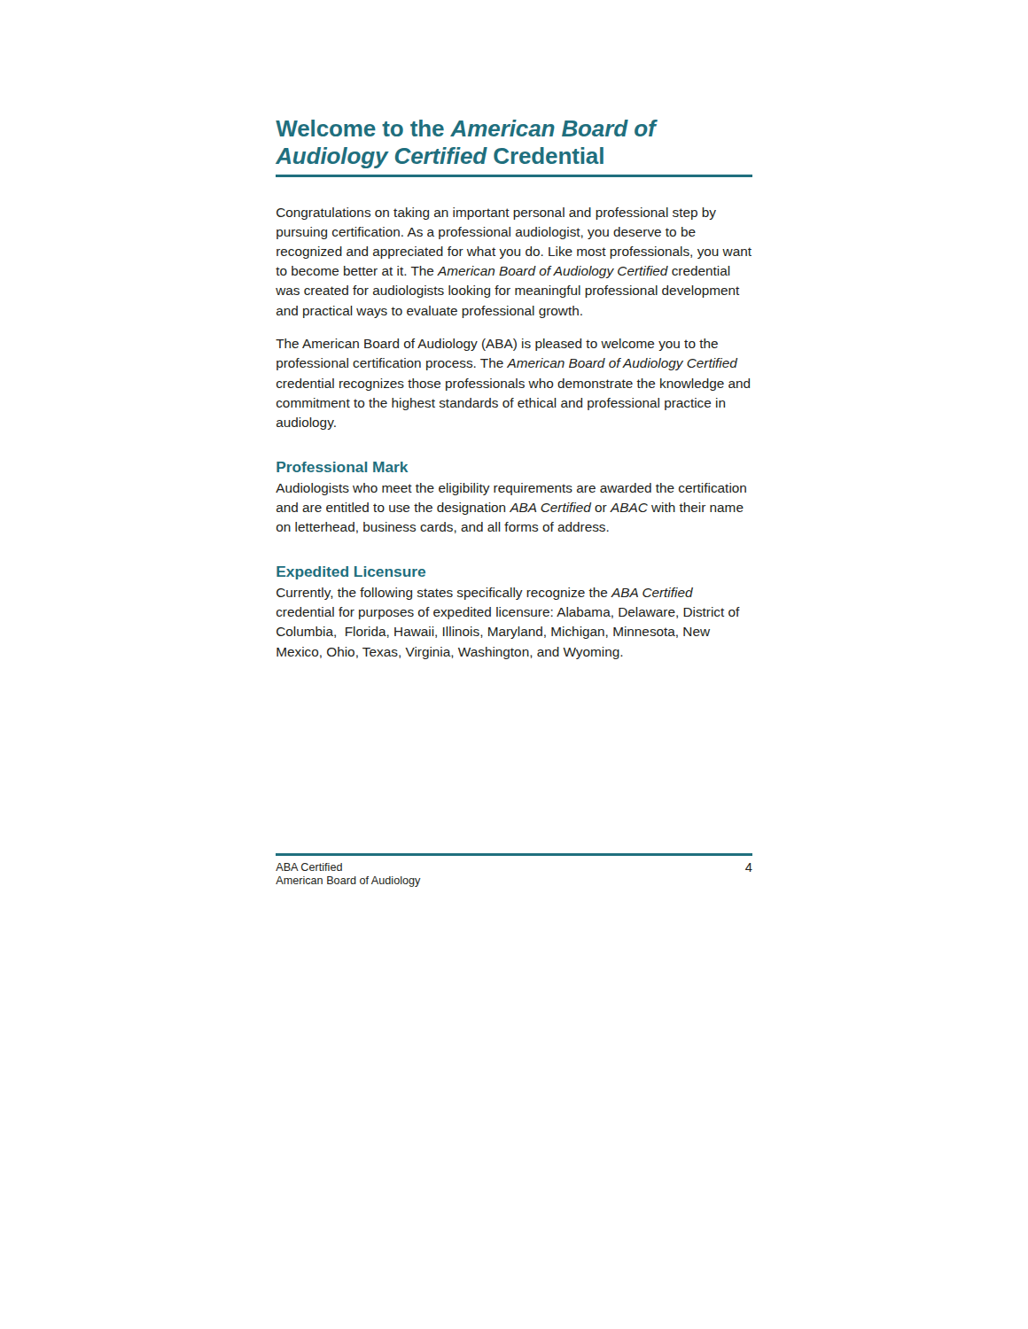Welcome to the American Board of Audiology Certified Credential
Congratulations on taking an important personal and professional step by pursuing certification. As a professional audiologist, you deserve to be recognized and appreciated for what you do. Like most professionals, you want to become better at it. The American Board of Audiology Certified credential was created for audiologists looking for meaningful professional development and practical ways to evaluate professional growth.
The American Board of Audiology (ABA) is pleased to welcome you to the professional certification process. The American Board of Audiology Certified credential recognizes those professionals who demonstrate the knowledge and commitment to the highest standards of ethical and professional practice in audiology.
Professional Mark
Audiologists who meet the eligibility requirements are awarded the certification and are entitled to use the designation ABA Certified or ABAC with their name on letterhead, business cards, and all forms of address.
Expedited Licensure
Currently, the following states specifically recognize the ABA Certified credential for purposes of expedited licensure: Alabama, Delaware, District of Columbia, Florida, Hawaii, Illinois, Maryland, Michigan, Minnesota, New Mexico, Ohio, Texas, Virginia, Washington, and Wyoming.
4 ABA Certified American Board of Audiology